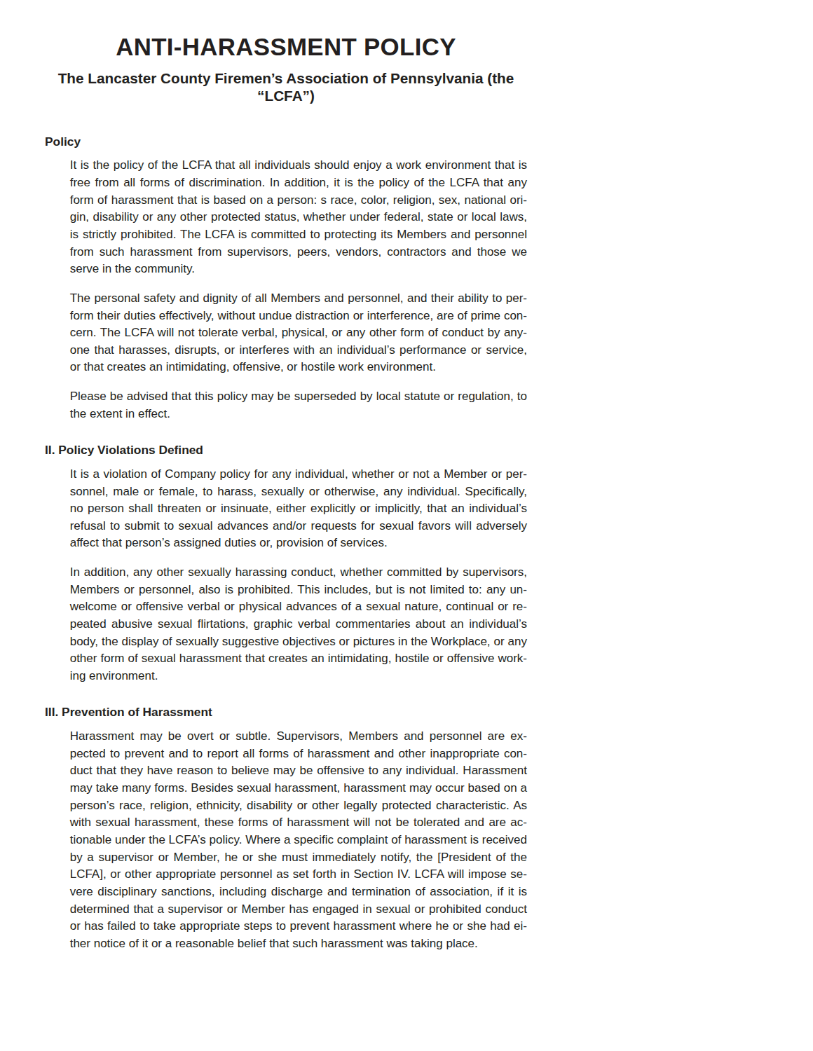ANTI-HARASSMENT POLICY
The Lancaster County Firemen’s Association of Pennsylvania (the “LCFA”)
Policy
It is the policy of the LCFA that all individuals should enjoy a work environment that is free from all forms of discrimination. In addition, it is the policy of the LCFA that any form of harassment that is based on a person: s race, color, religion, sex, national origin, disability or any other protected status, whether under federal, state or local laws, is strictly prohibited. The LCFA is committed to protecting its Members and personnel from such harassment from supervisors, peers, vendors, contractors and those we serve in the community.
The personal safety and dignity of all Members and personnel, and their ability to perform their duties effectively, without undue distraction or interference, are of prime concern. The LCFA will not tolerate verbal, physical, or any other form of conduct by anyone that harasses, disrupts, or interferes with an individual’s performance or service, or that creates an intimidating, offensive, or hostile work environment.
Please be advised that this policy may be superseded by local statute or regulation, to the extent in effect.
II. Policy Violations Defined
It is a violation of Company policy for any individual, whether or not a Member or personnel, male or female, to harass, sexually or otherwise, any individual. Specifically, no person shall threaten or insinuate, either explicitly or implicitly, that an individual’s refusal to submit to sexual advances and/or requests for sexual favors will adversely affect that person’s assigned duties or, provision of services.
In addition, any other sexually harassing conduct, whether committed by supervisors, Members or personnel, also is prohibited. This includes, but is not limited to: any unwelcome or offensive verbal or physical advances of a sexual nature, continual or repeated abusive sexual flirtations, graphic verbal commentaries about an individual’s body, the display of sexually suggestive objectives or pictures in the Workplace, or any other form of sexual harassment that creates an intimidating, hostile or offensive working environment.
III. Prevention of Harassment
Harassment may be overt or subtle. Supervisors, Members and personnel are expected to prevent and to report all forms of harassment and other inappropriate conduct that they have reason to believe may be offensive to any individual. Harassment may take many forms. Besides sexual harassment, harassment may occur based on a person’s race, religion, ethnicity, disability or other legally protected characteristic. As with sexual harassment, these forms of harassment will not be tolerated and are actionable under the LCFA’s policy. Where a specific complaint of harassment is received by a supervisor or Member, he or she must immediately notify, the [President of the LCFA], or other appropriate personnel as set forth in Section IV. LCFA will impose severe disciplinary sanctions, including discharge and termination of association, if it is determined that a supervisor or Member has engaged in sexual or prohibited conduct or has failed to take appropriate steps to prevent harassment where he or she had either notice of it or a reasonable belief that such harassment was taking place.